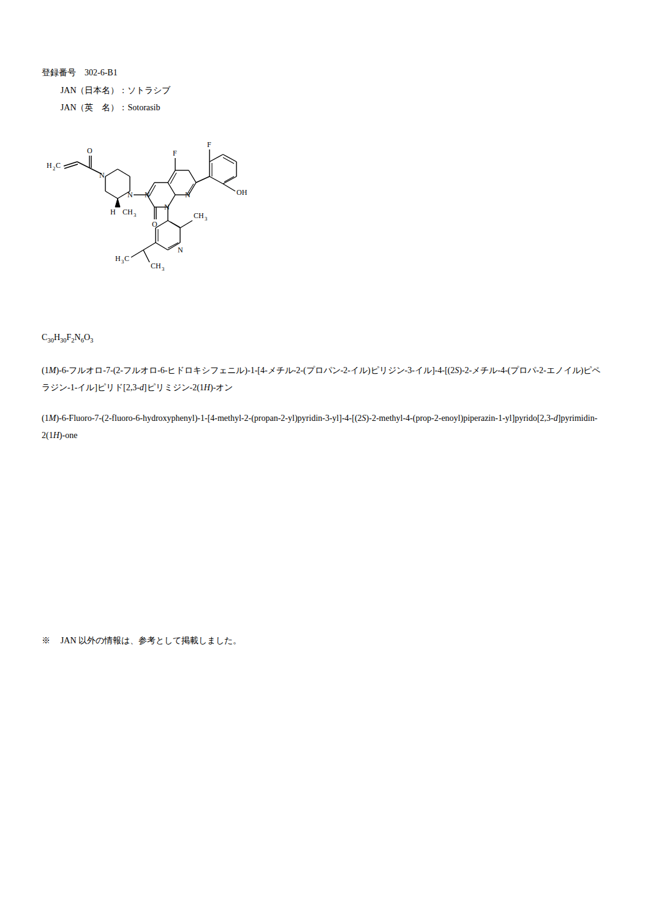登録番号　302-6-B1
JAN（日本名）：ソトラシブ
JAN（英　名）：Sotorasib
H 2 C O N N H CH 3 N F O N N F OH N CH 3 H 3 C CH 3
C30H30F2N6O3
(1M)-6-フルオロ-7-(2-フルオロ-6-ヒドロキシフェニル)-1-[4-メチル-2-(プロパン-2-イル)ピリジン-3-イル]-4-[(2S)-2-メチル-4-(プロパ-2-エノイル)ピペラジン-1-イル]ピリド[2,3-d]ピリミジン-2(1H)-オン
(1M)-6-Fluoro-7-(2-fluoro-6-hydroxyphenyl)-1-[4-methyl-2-(propan-2-yl)pyridin-3-yl]-4-[(2S)-2-methyl-4-(prop-2-enoyl)piperazin-1-yl]pyrido[2,3-d]pyrimidin-2(1H)-one
※JAN 以外の情報は、参考として掲載しました。